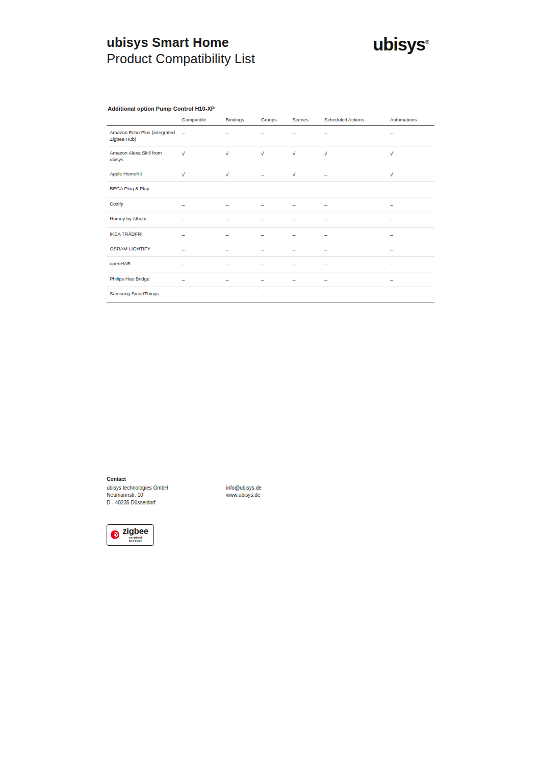ubisys Smart Home
Product Compatibility List
ubisys®
Additional option Pump Control H10-XP
| | Compatible | Bindings | Groups | Scenes | Scheduled Actions | Automations |
| --- | --- | --- | --- | --- | --- | --- |
| Amazon Echo Plus (inte­grated Zigbee Hub) | – | – | – | – | – | – |
| Amazon Alexa Skill from ubisys | √ | √ | √ | √ | √ | √ |
| Apple HomeKit | √ | √ | – | √ | – | √ |
| BEGA Plug & Play | – | – | – | – | – | – |
| Cozify | – | – | – | – | – | – |
| Homey by Athom | – | – | – | – | – | – |
| IKEA TRÅDFRI | – | – | – | – | – | – |
| OSRAM LIGHTIFY | – | – | – | – | – | – |
| openHAB | – | – | – | – | – | – |
| Philips Hue Bridge | – | – | – | – | – | – |
| Samsung SmartThings | – | – | – | – | – | – |
Contact
ubisys technologies GmbH
info@ubisys.de
Neumannstr. 10
www.ubisys.de
D - 40235 Düsseldorf
zigbee
certified
product